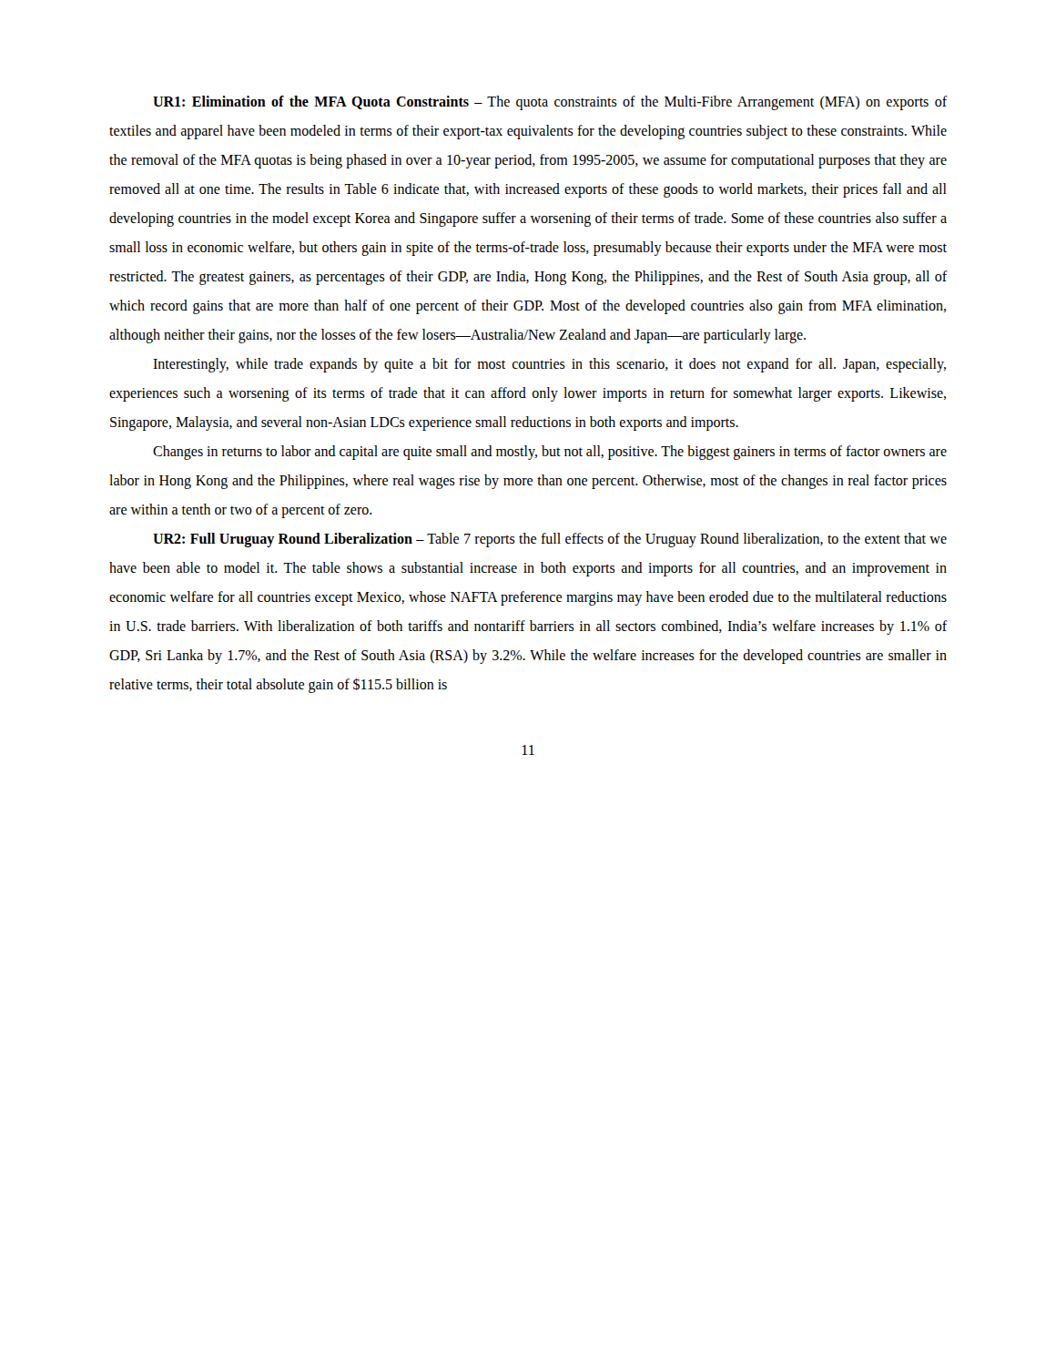UR1: Elimination of the MFA Quota Constraints – The quota constraints of the Multi-Fibre Arrangement (MFA) on exports of textiles and apparel have been modeled in terms of their export-tax equivalents for the developing countries subject to these constraints. While the removal of the MFA quotas is being phased in over a 10-year period, from 1995-2005, we assume for computational purposes that they are removed all at one time. The results in Table 6 indicate that, with increased exports of these goods to world markets, their prices fall and all developing countries in the model except Korea and Singapore suffer a worsening of their terms of trade. Some of these countries also suffer a small loss in economic welfare, but others gain in spite of the terms-of-trade loss, presumably because their exports under the MFA were most restricted. The greatest gainers, as percentages of their GDP, are India, Hong Kong, the Philippines, and the Rest of South Asia group, all of which record gains that are more than half of one percent of their GDP. Most of the developed countries also gain from MFA elimination, although neither their gains, nor the losses of the few losers—Australia/New Zealand and Japan—are particularly large.
Interestingly, while trade expands by quite a bit for most countries in this scenario, it does not expand for all. Japan, especially, experiences such a worsening of its terms of trade that it can afford only lower imports in return for somewhat larger exports. Likewise, Singapore, Malaysia, and several non-Asian LDCs experience small reductions in both exports and imports.
Changes in returns to labor and capital are quite small and mostly, but not all, positive. The biggest gainers in terms of factor owners are labor in Hong Kong and the Philippines, where real wages rise by more than one percent. Otherwise, most of the changes in real factor prices are within a tenth or two of a percent of zero.
UR2: Full Uruguay Round Liberalization – Table 7 reports the full effects of the Uruguay Round liberalization, to the extent that we have been able to model it. The table shows a substantial increase in both exports and imports for all countries, and an improvement in economic welfare for all countries except Mexico, whose NAFTA preference margins may have been eroded due to the multilateral reductions in U.S. trade barriers. With liberalization of both tariffs and nontariff barriers in all sectors combined, India’s welfare increases by 1.1% of GDP, Sri Lanka by 1.7%, and the Rest of South Asia (RSA) by 3.2%. While the welfare increases for the developed countries are smaller in relative terms, their total absolute gain of $115.5 billion is
11